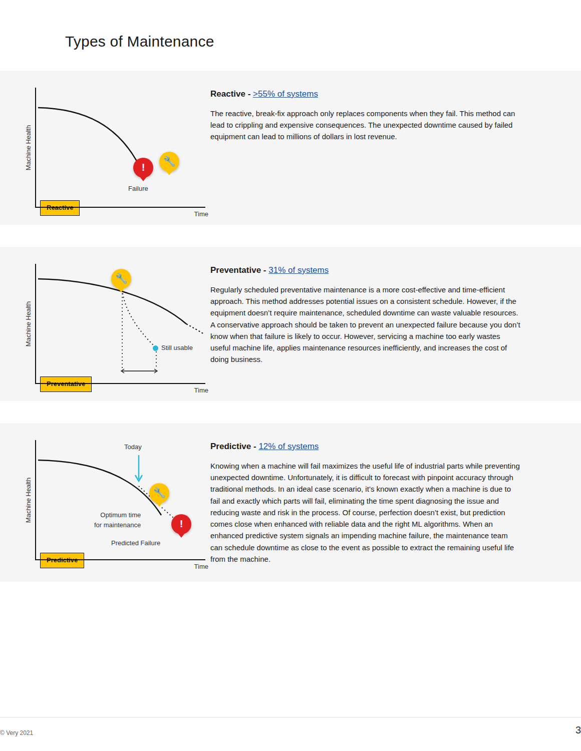Types of Maintenance
Machine Health Time Reactive
!
🔧
Failure
Reactive - >55% of systems
The reactive, break-fix approach only replaces components when they fail. This method can lead to crippling and expensive consequences. The unexpected downtime caused by failed equipment can lead to millions of dollars in lost revenue.
Machine Health Time Preventative
🔧
Still usable
Preventative - 31% of systems
Regularly scheduled preventative maintenance is a more cost-effective and time-efficient approach. This method addresses potential issues on a consistent schedule. However, if the equipment doesn’t require maintenance, scheduled downtime can waste valuable resources. A conservative approach should be taken to prevent an unexpected failure because you don’t know when that failure is likely to occur. However, servicing a machine too early wastes useful machine life, applies maintenance resources inefficiently, and increases the cost of doing business.
Machine Health Time Predictive Today
🔧
Optimum time
for maintenance
!
Predicted Failure
Predictive - 12% of systems
Knowing when a machine will fail maximizes the useful life of industrial parts while preventing unexpected downtime. Unfortunately, it is difficult to forecast with pinpoint accuracy through traditional methods. In an ideal case scenario, it’s known exactly when a machine is due to fail and exactly which parts will fail, eliminating the time spent diagnosing the issue and reducing waste and risk in the process. Of course, perfection doesn’t exist, but prediction comes close when enhanced with reliable data and the right ML algorithms. When an enhanced predictive system signals an impending machine failure, the maintenance team can schedule downtime as close to the event as possible to extract the remaining useful life from the machine.
© Very 2021 3